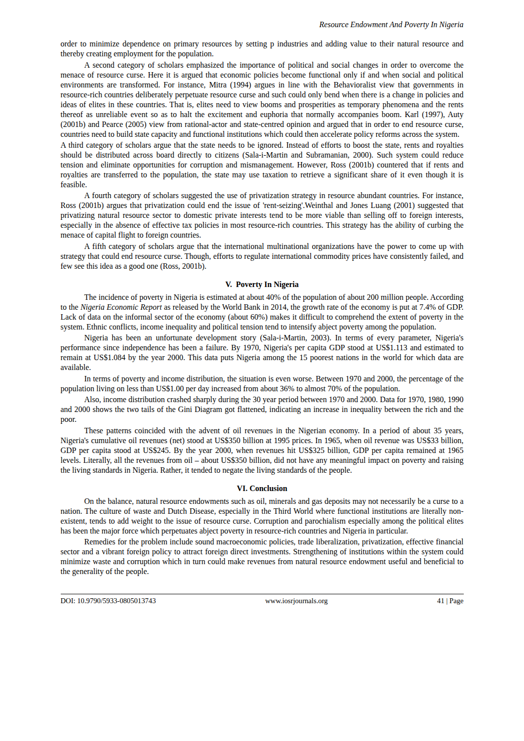Resource Endowment And Poverty In Nigeria
order to minimize dependence on primary resources by setting p industries and adding value to their natural resource and thereby creating employment for the population.
A second category of scholars emphasized the importance of political and social changes in order to overcome the menace of resource curse. Here it is argued that economic policies become functional only if and when social and political environments are transformed. For instance, Mitra (1994) argues in line with the Behavioralist view that governments in resource-rich countries deliberately perpetuate resource curse and such could only bend when there is a change in policies and ideas of elites in these countries. That is, elites need to view booms and prosperities as temporary phenomena and the rents thereof as unreliable event so as to halt the excitement and euphoria that normally accompanies boom. Karl (1997), Auty (2001b) and Pearce (2005) view from rational-actor and state-centred opinion and argued that in order to end resource curse, countries need to build state capacity and functional institutions which could then accelerate policy reforms across the system.
A third category of scholars argue that the state needs to be ignored. Instead of efforts to boost the state, rents and royalties should be distributed across board directly to citizens (Sala-i-Martin and Subramanian, 2000). Such system could reduce tension and eliminate opportunities for corruption and mismanagement. However, Ross (2001b) countered that if rents and royalties are transferred to the population, the state may use taxation to retrieve a significant share of it even though it is feasible.
A fourth category of scholars suggested the use of privatization strategy in resource abundant countries. For instance, Ross (2001b) argues that privatization could end the issue of 'rent-seizing'.Weinthal and Jones Luang (2001) suggested that privatizing natural resource sector to domestic private interests tend to be more viable than selling off to foreign interests, especially in the absence of effective tax policies in most resource-rich countries. This strategy has the ability of curbing the menace of capital flight to foreign countries.
A fifth category of scholars argue that the international multinational organizations have the power to come up with strategy that could end resource curse. Though, efforts to regulate international commodity prices have consistently failed, and few see this idea as a good one (Ross, 2001b).
V. Poverty In Nigeria
The incidence of poverty in Nigeria is estimated at about 40% of the population of about 200 million people. According to the Nigeria Economic Report as released by the World Bank in 2014, the growth rate of the economy is put at 7.4% of GDP. Lack of data on the informal sector of the economy (about 60%) makes it difficult to comprehend the extent of poverty in the system. Ethnic conflicts, income inequality and political tension tend to intensify abject poverty among the population.
Nigeria has been an unfortunate development story (Sala-i-Martin, 2003). In terms of every parameter, Nigeria's performance since independence has been a failure. By 1970, Nigeria's per capita GDP stood at US$1.113 and estimated to remain at US$1.084 by the year 2000. This data puts Nigeria among the 15 poorest nations in the world for which data are available.
In terms of poverty and income distribution, the situation is even worse. Between 1970 and 2000, the percentage of the population living on less than US$1.00 per day increased from about 36% to almost 70% of the population.
Also, income distribution crashed sharply during the 30 year period between 1970 and 2000. Data for 1970, 1980, 1990 and 2000 shows the two tails of the Gini Diagram got flattened, indicating an increase in inequality between the rich and the poor.
These patterns coincided with the advent of oil revenues in the Nigerian economy. In a period of about 35 years, Nigeria's cumulative oil revenues (net) stood at US$350 billion at 1995 prices. In 1965, when oil revenue was US$33 billion, GDP per capita stood at US$245. By the year 2000, when revenues hit US$325 billion, GDP per capita remained at 1965 levels. Literally, all the revenues from oil – about US$350 billion, did not have any meaningful impact on poverty and raising the living standards in Nigeria. Rather, it tended to negate the living standards of the people.
VI. Conclusion
On the balance, natural resource endowments such as oil, minerals and gas deposits may not necessarily be a curse to a nation. The culture of waste and Dutch Disease, especially in the Third World where functional institutions are literally non-existent, tends to add weight to the issue of resource curse. Corruption and parochialism especially among the political elites has been the major force which perpetuates abject poverty in resource-rich countries and Nigeria in particular.
Remedies for the problem include sound macroeconomic policies, trade liberalization, privatization, effective financial sector and a vibrant foreign policy to attract foreign direct investments. Strengthening of institutions within the system could minimize waste and corruption which in turn could make revenues from natural resource endowment useful and beneficial to the generality of the people.
DOI: 10.9790/5933-0805013743 www.iosrjournals.org 41 | Page